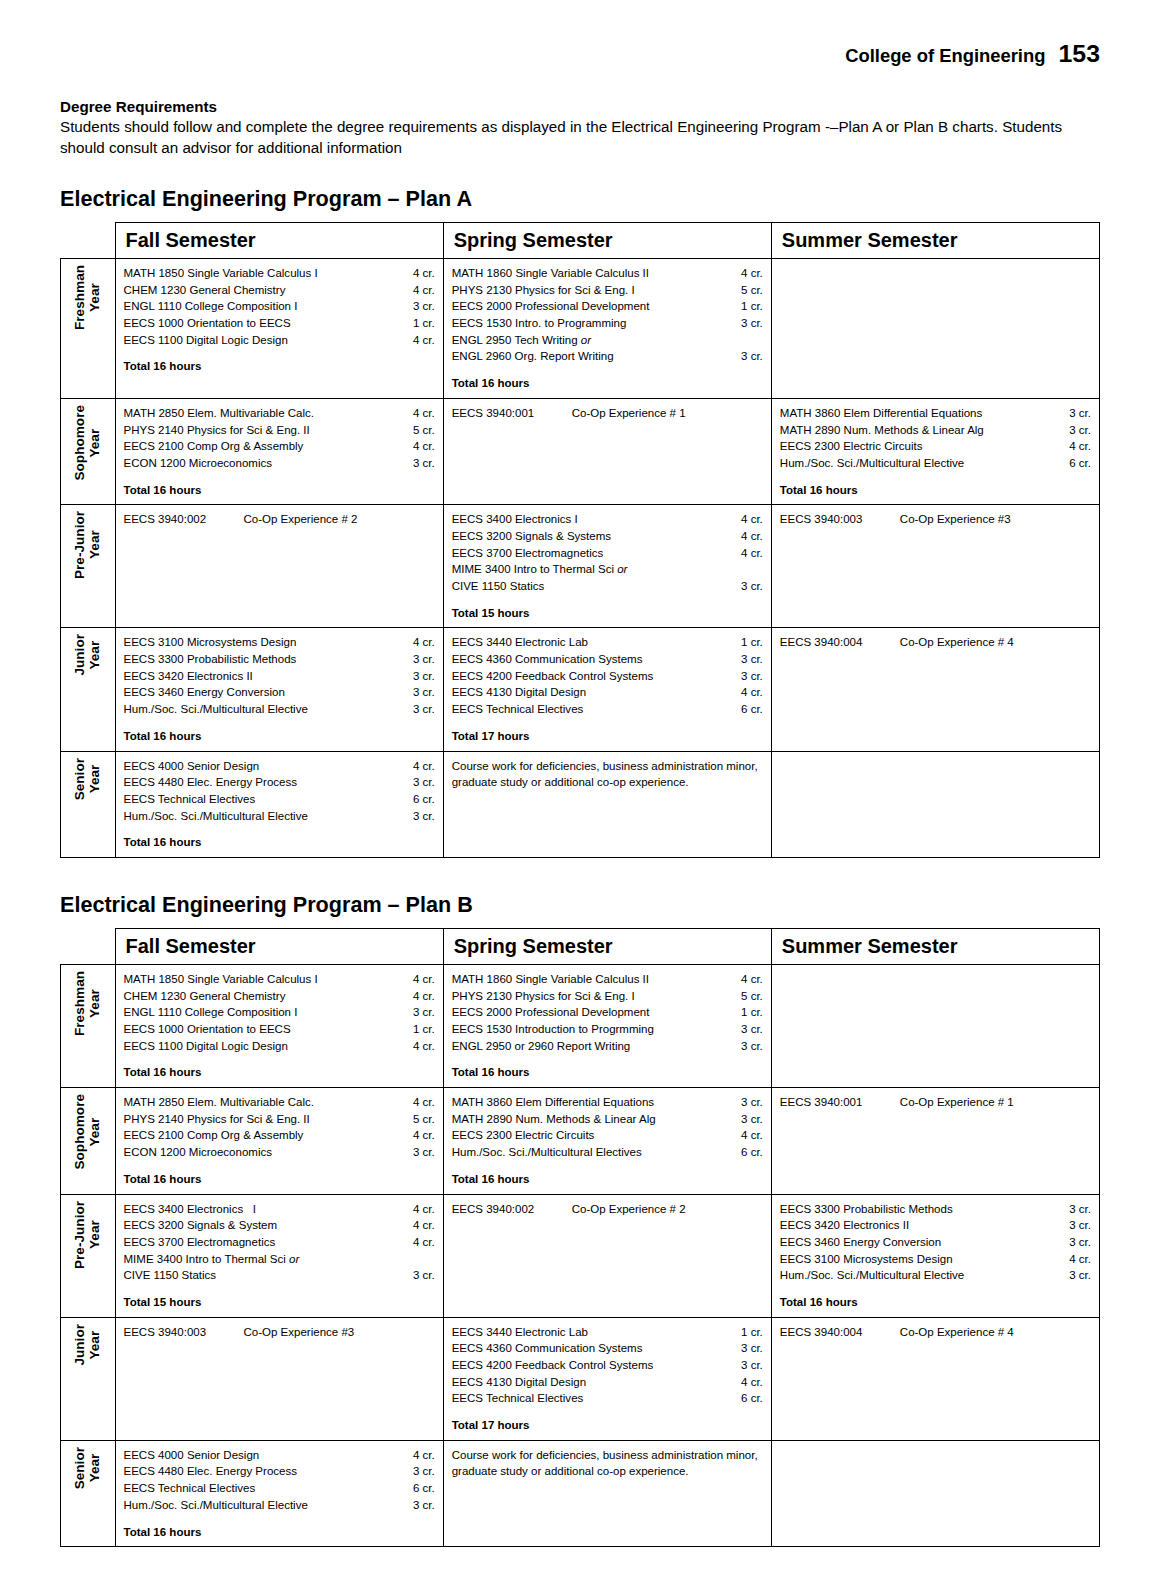College of Engineering 153
Degree Requirements
Students should follow and complete the degree requirements as displayed in the Electrical Engineering Program -–Plan A or Plan B charts. Students should consult an advisor for additional information
Electrical Engineering Program – Plan A
| | Fall Semester | Spring Semester | Summer Semester |
| --- | --- | --- | --- |
| Freshman Year | MATH 1850 Single Variable Calculus I 4 cr. CHEM 1230 General Chemistry 4 cr. ENGL 1110 College Composition I 3 cr. EECS 1000 Orientation to EECS 1 cr. EECS 1100 Digital Logic Design 4 cr. Total 16 hours | MATH 1860 Single Variable Calculus II 4 cr. PHYS 2130 Physics for Sci & Eng. I 5 cr. EECS 2000 Professional Development 1 cr. EECS 1530 Intro. to Programming 3 cr. ENGL 2950 Tech Writing or ENGL 2960 Org. Report Writing 3 cr. Total 16 hours | |
| Sophomore Year | MATH 2850 Elem. Multivariable Calc. 4 cr. PHYS 2140 Physics for Sci & Eng. II 5 cr. EECS 2100 Comp Org & Assembly 4 cr. ECON 1200 Microeconomics 3 cr. Total 16 hours | EECS 3940:001 Co-Op Experience # 1 | MATH 3860 Elem Differential Equations 3 cr. MATH 2890 Num. Methods & Linear Alg 3 cr. EECS 2300 Electric Circuits 4 cr. Hum./Soc. Sci./Multicultural Elective 6 cr. Total 16 hours |
| Pre-Junior Year | EECS 3940:002 Co-Op Experience # 2 | EECS 3400 Electronics I 4 cr. EECS 3200 Signals & Systems 4 cr. EECS 3700 Electromagnetics 4 cr. MIME 3400 Intro to Thermal Sci or CIVE 1150 Statics 3 cr. Total 15 hours | EECS 3940:003 Co-Op Experience #3 |
| Junior Year | EECS 3100 Microsystems Design 4 cr. EECS 3300 Probabilistic Methods 3 cr. EECS 3420 Electronics II 3 cr. EECS 3460 Energy Conversion 3 cr. Hum./Soc. Sci./Multicultural Elective 3 cr. Total 16 hours | EECS 3440 Electronic Lab 1 cr. EECS 4360 Communication Systems 3 cr. EECS 4200 Feedback Control Systems 3 cr. EECS 4130 Digital Design 4 cr. EECS Technical Electives 6 cr. Total 17 hours | EECS 3940:004 Co-Op Experience # 4 |
| Senior Year | EECS 4000 Senior Design 4 cr. EECS 4480 Elec. Energy Process 3 cr. EECS Technical Electives 6 cr. Hum./Soc. Sci./Multicultural Elective 3 cr. Total 16 hours | Course work for deficiencies, business administration minor, graduate study or additional co-op experience. | |
Electrical Engineering Program – Plan B
| | Fall Semester | Spring Semester | Summer Semester |
| --- | --- | --- | --- |
| Freshman Year | MATH 1850 Single Variable Calculus I 4 cr. CHEM 1230 General Chemistry 4 cr. ENGL 1110 College Composition I 3 cr. EECS 1000 Orientation to EECS 1 cr. EECS 1100 Digital Logic Design 4 cr. Total 16 hours | MATH 1860 Single Variable Calculus II 4 cr. PHYS 2130 Physics for Sci & Eng. I 5 cr. EECS 2000 Professional Development 1 cr. EECS 1530 Introduction to Progrmming 3 cr. ENGL 2950 or 2960 Report Writing 3 cr. Total 16 hours | |
| Sophomore Year | MATH 2850 Elem. Multivariable Calc. 4 cr. PHYS 2140 Physics for Sci & Eng. II 5 cr. EECS 2100 Comp Org & Assembly 4 cr. ECON 1200 Microeconomics 3 cr. Total 16 hours | MATH 3860 Elem Differential Equations 3 cr. MATH 2890 Num. Methods & Linear Alg 3 cr. EECS 2300 Electric Circuits 4 cr. Hum./Soc. Sci./Multicultural Electives 6 cr. Total 16 hours | EECS 3940:001 Co-Op Experience # 1 |
| Pre-Junior Year | EECS 3400 Electronics I 4 cr. EECS 3200 Signals & System 4 cr. EECS 3700 Electromagnetics 4 cr. MIME 3400 Intro to Thermal Sci or CIVE 1150 Statics 3 cr. Total 15 hours | EECS 3940:002 Co-Op Experience # 2 | EECS 3300 Probabilistic Methods 3 cr. EECS 3420 Electronics II 3 cr. EECS 3460 Energy Conversion 3 cr. EECS 3100 Microsystems Design 4 cr. Hum./Soc. Sci./Multicultural Elective 3 cr. Total 16 hours |
| Junior Year | EECS 3940:003 Co-Op Experience #3 | EECS 3440 Electronic Lab 1 cr. EECS 4360 Communication Systems 3 cr. EECS 4200 Feedback Control Systems 3 cr. EECS 4130 Digital Design 4 cr. EECS Technical Electives 6 cr. Total 17 hours | EECS 3940:004 Co-Op Experience # 4 |
| Senior Year | EECS 4000 Senior Design 4 cr. EECS 4480 Elec. Energy Process 3 cr. EECS Technical Electives 6 cr. Hum./Soc. Sci./Multicultural Elective 3 cr. Total 16 hours | Course work for deficiencies, business administration minor, graduate study or additional co-op experience. | |